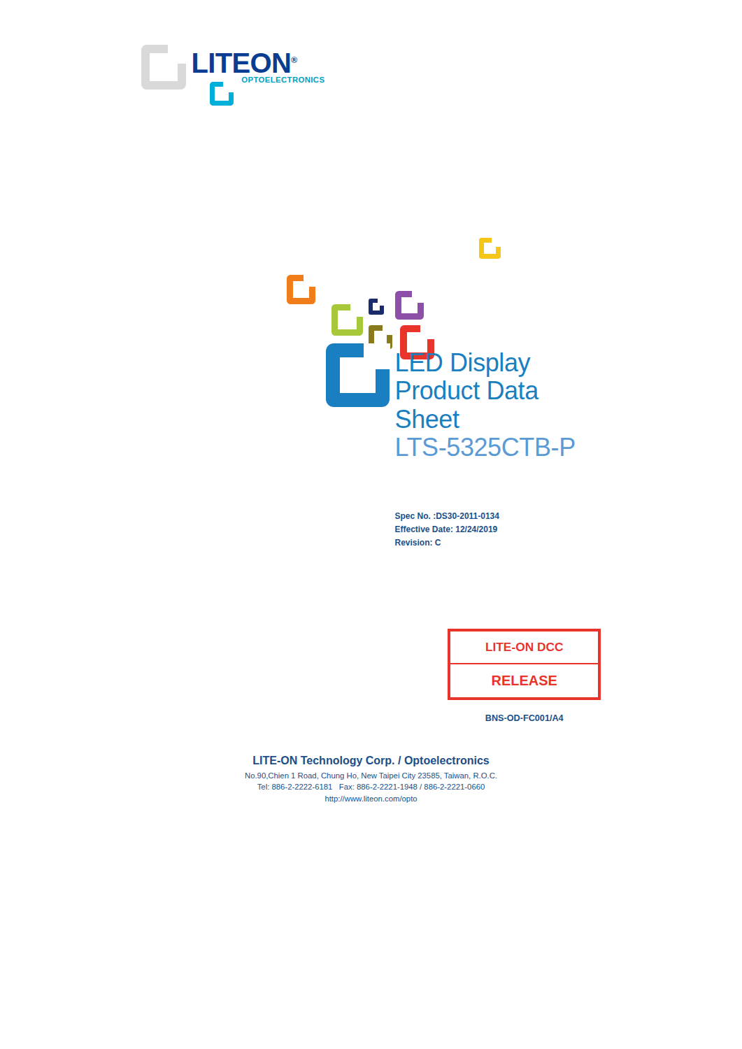LITE ON®
OPTOELECTRONICS
LED Display
Product Data Sheet
LTS-5325CTB-P
Spec No. :DS30-2011-0134
Effective Date: 12/24/2019
Revision: C
LITE-ON DCC
RELEASE
BNS-OD-FC001/A4
LITE-ON Technology Corp. / Optoelectronics
No.90,Chien 1 Road, Chung Ho, New Taipei City 23585, Taiwan, R.O.C.
Tel: 886-2-2222-6181 Fax: 886-2-2221-1948 / 886-2-2221-0660
http://www.liteon.com/opto